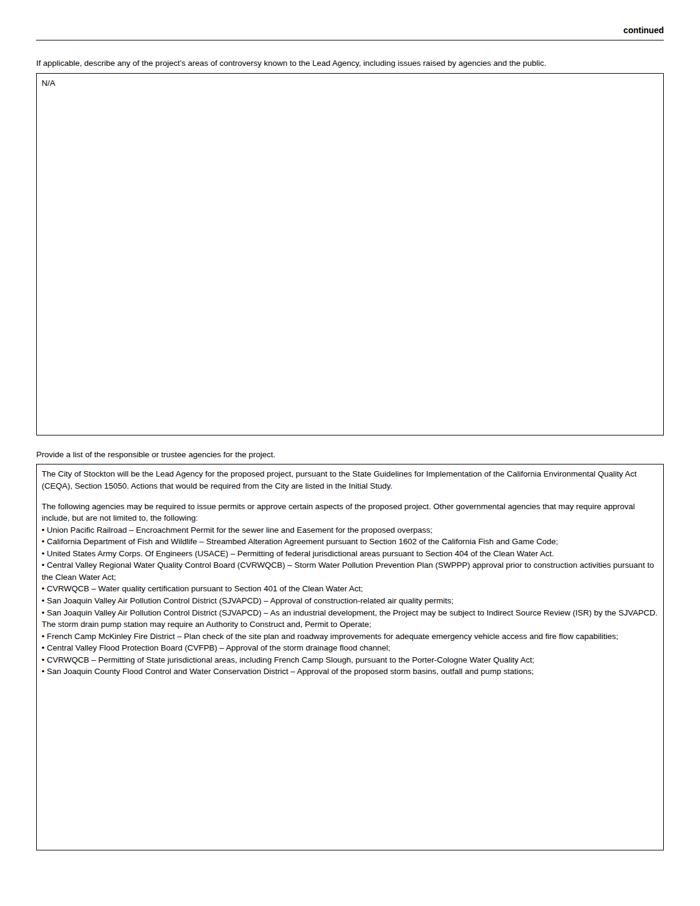continued
If applicable, describe any of the project’s areas of controversy known to the Lead Agency, including issues raised by agencies and the public.
N/A
Provide a list of the responsible or trustee agencies for the project.
The City of Stockton will be the Lead Agency for the proposed project, pursuant to the State Guidelines for Implementation of the California Environmental Quality Act (CEQA), Section 15050. Actions that would be required from the City are listed in the Initial Study.
The following agencies may be required to issue permits or approve certain aspects of the proposed project. Other governmental agencies that may require approval include, but are not limited to, the following:
• Union Pacific Railroad – Encroachment Permit for the sewer line and Easement for the proposed overpass;
• California Department of Fish and Wildlife – Streambed Alteration Agreement pursuant to Section 1602 of the California Fish and Game Code;
• United States Army Corps. Of Engineers (USACE) – Permitting of federal jurisdictional areas pursuant to Section 404 of the Clean Water Act.
• Central Valley Regional Water Quality Control Board (CVRWQCB) – Storm Water Pollution Prevention Plan (SWPPP) approval prior to construction activities pursuant to the Clean Water Act;
• CVRWQCB – Water quality certification pursuant to Section 401 of the Clean Water Act;
• San Joaquin Valley Air Pollution Control District (SJVAPCD) – Approval of construction-related air quality permits;
• San Joaquin Valley Air Pollution Control District (SJVAPCD) – As an industrial development, the Project may be subject to Indirect Source Review (ISR) by the SJVAPCD. The storm drain pump station may require an Authority to Construct and, Permit to Operate;
• French Camp McKinley Fire District – Plan check of the site plan and roadway improvements for adequate emergency vehicle access and fire flow capabilities;
• Central Valley Flood Protection Board (CVFPB) – Approval of the storm drainage flood channel;
• CVRWQCB – Permitting of State jurisdictional areas, including French Camp Slough, pursuant to the Porter-Cologne Water Quality Act;
• San Joaquin County Flood Control and Water Conservation District – Approval of the proposed storm basins, outfall and pump stations;